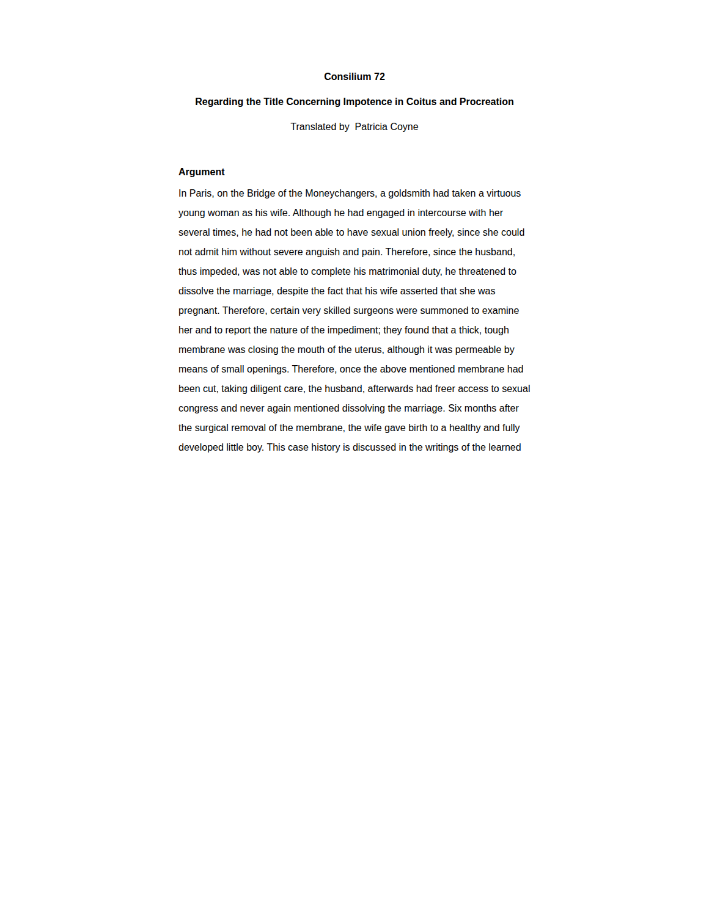Consilium 72
Regarding the Title Concerning Impotence in Coitus and Procreation
Translated by Patricia Coyne
Argument
In Paris, on the Bridge of the Moneychangers, a goldsmith had taken a virtuous young woman as his wife. Although he had engaged in intercourse with her several times, he had not been able to have sexual union freely, since she could not admit him without severe anguish and pain. Therefore, since the husband, thus impeded, was not able to complete his matrimonial duty, he threatened to dissolve the marriage, despite the fact that his wife asserted that she was pregnant. Therefore, certain very skilled surgeons were summoned to examine her and to report the nature of the impediment; they found that a thick, tough membrane was closing the mouth of the uterus, although it was permeable by means of small openings. Therefore, once the above mentioned membrane had been cut, taking diligent care, the husband, afterwards had freer access to sexual congress and never again mentioned dissolving the marriage. Six months after the surgical removal of the membrane, the wife gave birth to a healthy and fully developed little boy. This case history is discussed in the writings of the learned